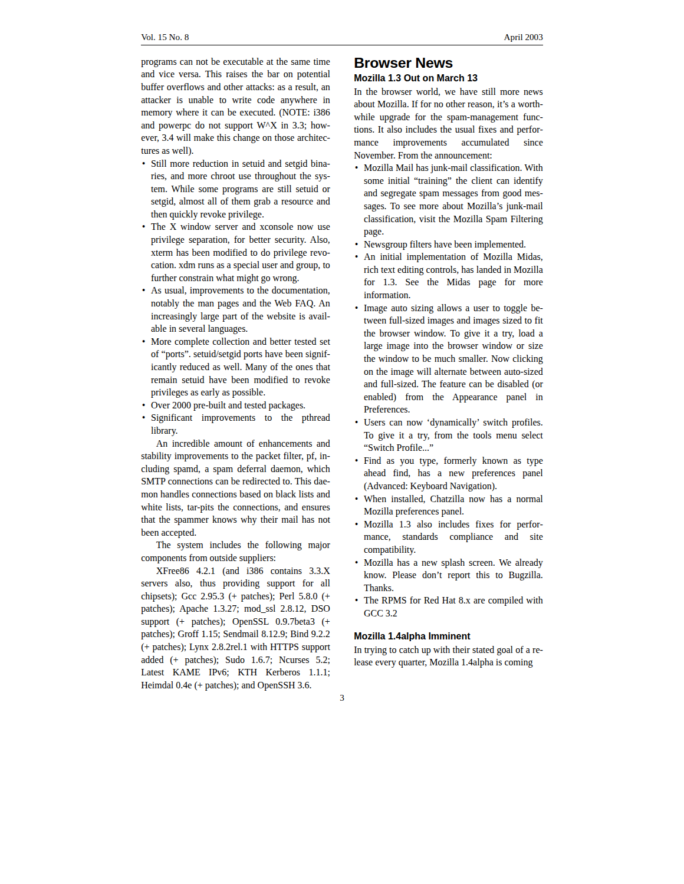Vol. 15 No. 8
April 2003
programs can not be executable at the same time and vice versa. This raises the bar on potential buffer overflows and other attacks: as a result, an attacker is unable to write code anywhere in memory where it can be executed. (NOTE: i386 and powerpc do not support W^X in 3.3; however, 3.4 will make this change on those architectures as well).
Still more reduction in setuid and setgid binaries, and more chroot use throughout the system. While some programs are still setuid or setgid, almost all of them grab a resource and then quickly revoke privilege.
The X window server and xconsole now use privilege separation, for better security. Also, xterm has been modified to do privilege revocation. xdm runs as a special user and group, to further constrain what might go wrong.
As usual, improvements to the documentation, notably the man pages and the Web FAQ. An increasingly large part of the website is available in several languages.
More complete collection and better tested set of “ports”. setuid/setgid ports have been significantly reduced as well. Many of the ones that remain setuid have been modified to revoke privileges as early as possible.
Over 2000 pre-built and tested packages.
Significant improvements to the pthread library.
An incredible amount of enhancements and stability improvements to the packet filter, pf, including spamd, a spam deferral daemon, which SMTP connections can be redirected to. This daemon handles connections based on black lists and white lists, tar-pits the connections, and ensures that the spammer knows why their mail has not been accepted.
The system includes the following major components from outside suppliers:
XFree86 4.2.1 (and i386 contains 3.3.X servers also, thus providing support for all chipsets); Gcc 2.95.3 (+ patches); Perl 5.8.0 (+ patches); Apache 1.3.27; mod_ssl 2.8.12, DSO support (+ patches); OpenSSL 0.9.7beta3 (+ patches); Groff 1.15; Sendmail 8.12.9; Bind 9.2.2 (+ patches); Lynx 2.8.2rel.1 with HTTPS support added (+ patches); Sudo 1.6.7; Ncurses 5.2; Latest KAME IPv6; KTH Kerberos 1.1.1; Heimdal 0.4e (+ patches); and OpenSSH 3.6.
Browser News
Mozilla 1.3 Out on March 13
In the browser world, we have still more news about Mozilla. If for no other reason, it’s a worthwhile upgrade for the spam-management functions. It also includes the usual fixes and performance improvements accumulated since November. From the announcement:
Mozilla Mail has junk-mail classification. With some initial “training” the client can identify and segregate spam messages from good messages. To see more about Mozilla’s junk-mail classification, visit the Mozilla Spam Filtering page.
Newsgroup filters have been implemented.
An initial implementation of Mozilla Midas, rich text editing controls, has landed in Mozilla for 1.3. See the Midas page for more information.
Image auto sizing allows a user to toggle between full-sized images and images sized to fit the browser window. To give it a try, load a large image into the browser window or size the window to be much smaller. Now clicking on the image will alternate between auto-sized and full-sized. The feature can be disabled (or enabled) from the Appearance panel in Preferences.
Users can now ‘dynamically’ switch profiles. To give it a try, from the tools menu select “Switch Profile...”
Find as you type, formerly known as type ahead find, has a new preferences panel (Advanced: Keyboard Navigation).
When installed, Chatzilla now has a normal Mozilla preferences panel.
Mozilla 1.3 also includes fixes for performance, standards compliance and site compatibility.
Mozilla has a new splash screen. We already know. Please don’t report this to Bugzilla. Thanks.
The RPMS for Red Hat 8.x are compiled with GCC 3.2
Mozilla 1.4alpha Imminent
In trying to catch up with their stated goal of a release every quarter, Mozilla 1.4alpha is coming
3